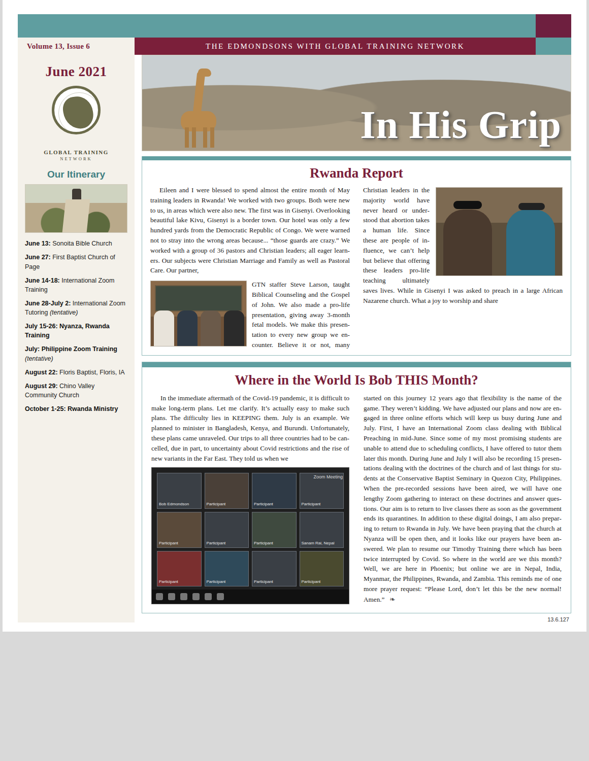Volume 13, Issue 6
The Edmondsons with Global Training Network
June 2021
GLOBAL TRAININGNETWORK
Our Itinerary
June 13: Sonoita Bible Church
June 27: First Baptist Church of Page
June 14-18: International Zoom Training
June 28-July 2: International Zoom Tutoring (tentative)
July 15-26: Nyanza, Rwanda Training
July: Philippine Zoom Training (tentative)
August 22: Floris Baptist, Floris, IA
August 29: Chino Valley Community Church
October 1-25: Rwanda Ministry
In His Grip
Rwanda Report
Eileen and I were blessed to spend almost the entire month of May training leaders in Rwanda! We worked with two groups. Both were new to us, in areas which were also new. The first was in Gisenyi. Overlooking beautiful lake Kivu, Gisenyi is a border town. Our hotel was only a few hundred yards from the Democratic Republic of Congo. We were warned not to stray into the wrong areas because... “those guards are crazy.” We worked with a group of 36 pastors and Christian leaders; all eager learners. Our subjects were Christian Marriage and Family as well as Pastoral Care. Our partner,
GTN staffer Steve Larson, taught Biblical Counseling and the Gospel of John. We also made a pro-life presentation, giving away 3-month fetal models. We make this presentation to every new group we encounter. Believe it or not, many Christian leaders in the majority world have never heard or understood that abortion takes a human life. Since these are people of influence, we can’t help but believe that offering these leaders pro-life teaching ultimately saves lives. While in Gisenyi I was asked to preach in a large African Nazarene church. What a joy to worship and share
Where in the World Is Bob THIS Month?
In the immediate aftermath of the Covid-19 pandemic, it is difficult to make long-term plans. Let me clarify. It’s actually easy to make such plans. The difficulty lies in KEEPING them. July is an example. We planned to minister in Bangladesh, Kenya, and Burundi. Unfortunately, these plans came unraveled. Our trips to all three countries had to be cancelled, due in part, to uncertainty about Covid restrictions and the rise of new variants in the Far East. They told us when we
Bob Edmondson
Participant
Participant
Participant
Participant
Participant
Participant
Sanam Rai, Nepal
Participant
Participant
Participant
Participant
Zoom Meeting
started on this journey 12 years ago that flexibility is the name of the game. They weren’t kidding. We have adjusted our plans and now are engaged in three online efforts which will keep us busy during June and July. First, I have an International Zoom class dealing with Biblical Preaching in mid-June. Since some of my most promising students are unable to attend due to scheduling conflicts, I have offered to tutor them later this month. During June and July I will also be recording 15 presentations dealing with the doctrines of the church and of last things for students at the Conservative Baptist Seminary in Quezon City, Philippines. When the pre-recorded sessions have been aired, we will have one lengthy Zoom gathering to interact on these doctrines and answer questions. Our aim is to return to live classes there as soon as the government ends its quarantines. In addition to these digital doings, I am also preparing to return to Rwanda in July. We have been praying that the church at Nyanza will be open then, and it looks like our prayers have been answered. We plan to resume our Timothy Training there which has been twice interrupted by Covid. So where in the world are we this month? Well, we are here in Phoenix; but online we are in Nepal, India, Myanmar, the Philippines, Rwanda, and Zambia. This reminds me of one more prayer request: “Please Lord, don’t let this be the new normal! Amen.” ❧
13.6.127